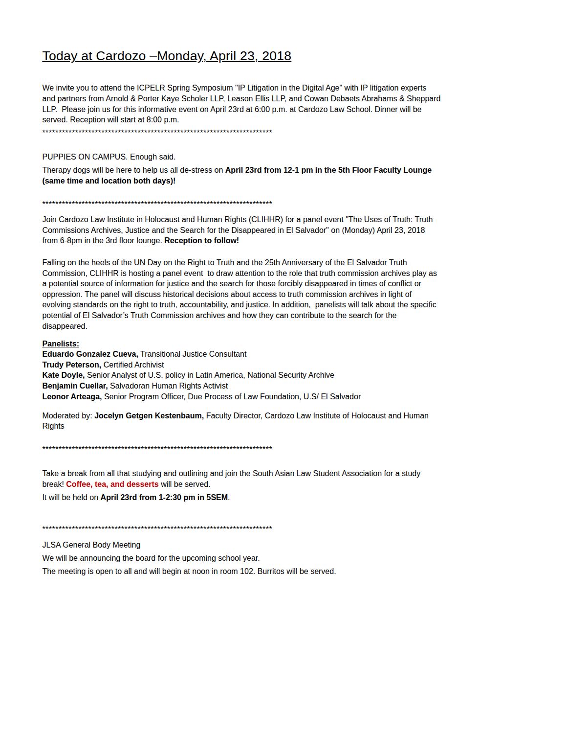Today at Cardozo –Monday, April 23, 2018
We invite you to attend the ICPELR Spring Symposium "IP Litigation in the Digital Age" with IP litigation experts and partners from Arnold & Porter Kaye Scholer LLP, Leason Ellis LLP, and Cowan Debaets Abrahams & Sheppard LLP. Please join us for this informative event on April 23rd at 6:00 p.m. at Cardozo Law School. Dinner will be served. Reception will start at 8:00 p.m.
**********************************************************************
PUPPIES ON CAMPUS. Enough said.
Therapy dogs will be here to help us all de-stress on April 23rd from 12-1 pm in the 5th Floor Faculty Lounge (same time and location both days)!
**********************************************************************
Join Cardozo Law Institute in Holocaust and Human Rights (CLIHHR) for a panel event "The Uses of Truth: Truth Commissions Archives, Justice and the Search for the Disappeared in El Salvador" on (Monday) April 23, 2018 from 6-8pm in the 3rd floor lounge. Reception to follow!
Falling on the heels of the UN Day on the Right to Truth and the 25th Anniversary of the El Salvador Truth Commission, CLIHHR is hosting a panel event to draw attention to the role that truth commission archives play as a potential source of information for justice and the search for those forcibly disappeared in times of conflict or oppression. The panel will discuss historical decisions about access to truth commission archives in light of evolving standards on the right to truth, accountability, and justice. In addition, panelists will talk about the specific potential of El Salvador’s Truth Commission archives and how they can contribute to the search for the disappeared.
Panelists:
Eduardo Gonzalez Cueva, Transitional Justice Consultant
Trudy Peterson, Certified Archivist
Kate Doyle, Senior Analyst of U.S. policy in Latin America, National Security Archive
Benjamin Cuellar, Salvadoran Human Rights Activist
Leonor Arteaga, Senior Program Officer, Due Process of Law Foundation, U.S/ El Salvador
Moderated by: Jocelyn Getgen Kestenbaum, Faculty Director, Cardozo Law Institute of Holocaust and Human Rights
**********************************************************************
Take a break from all that studying and outlining and join the South Asian Law Student Association for a study break! Coffee, tea, and desserts will be served.
It will be held on April 23rd from 1-2:30 pm in 5SEM.
**********************************************************************
JLSA General Body Meeting
We will be announcing the board for the upcoming school year.
The meeting is open to all and will begin at noon in room 102. Burritos will be served.